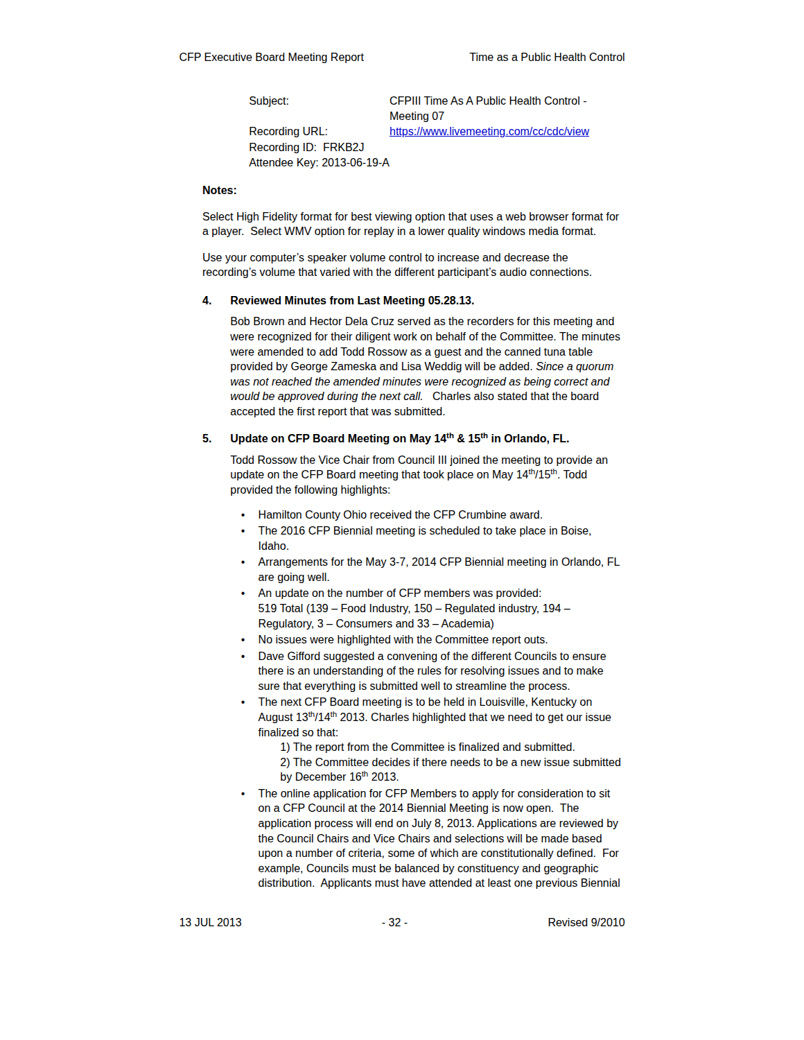CFP Executive Board Meeting Report
Time as a Public Health Control
| Subject: | CFPIII Time As A Public Health Control - Meeting 07 |
| Recording URL: | https://www.livemeeting.com/cc/cdc/view |
| Recording ID: FRKB2J | |
| Attendee Key: 2013-06-19-A | |
Notes:
Select High Fidelity format for best viewing option that uses a web browser format for a player. Select WMV option for replay in a lower quality windows media format.
Use your computer’s speaker volume control to increase and decrease the recording’s volume that varied with the different participant’s audio connections.
4. Reviewed Minutes from Last Meeting 05.28.13.
Bob Brown and Hector Dela Cruz served as the recorders for this meeting and were recognized for their diligent work on behalf of the Committee. The minutes were amended to add Todd Rossow as a guest and the canned tuna table provided by George Zameska and Lisa Weddig will be added. Since a quorum was not reached the amended minutes were recognized as being correct and would be approved during the next call. Charles also stated that the board accepted the first report that was submitted.
5. Update on CFP Board Meeting on May 14th & 15th in Orlando, FL.
Todd Rossow the Vice Chair from Council III joined the meeting to provide an update on the CFP Board meeting that took place on May 14th/15th. Todd provided the following highlights:
Hamilton County Ohio received the CFP Crumbine award.
The 2016 CFP Biennial meeting is scheduled to take place in Boise, Idaho.
Arrangements for the May 3-7, 2014 CFP Biennial meeting in Orlando, FL are going well.
An update on the number of CFP members was provided:
519 Total (139 – Food Industry, 150 – Regulated industry, 194 – Regulatory, 3 – Consumers and 33 – Academia)
No issues were highlighted with the Committee report outs.
Dave Gifford suggested a convening of the different Councils to ensure there is an understanding of the rules for resolving issues and to make sure that everything is submitted well to streamline the process.
The next CFP Board meeting is to be held in Louisville, Kentucky on August 13th/14th 2013. Charles highlighted that we need to get our issue finalized so that:
1) The report from the Committee is finalized and submitted.
2) The Committee decides if there needs to be a new issue submitted by December 16th 2013.
The online application for CFP Members to apply for consideration to sit on a CFP Council at the 2014 Biennial Meeting is now open. The application process will end on July 8, 2013. Applications are reviewed by the Council Chairs and Vice Chairs and selections will be made based upon a number of criteria, some of which are constitutionally defined. For example, Councils must be balanced by constituency and geographic distribution. Applicants must have attended at least one previous Biennial
13 JUL 2013
- 32 -
Revised 9/2010